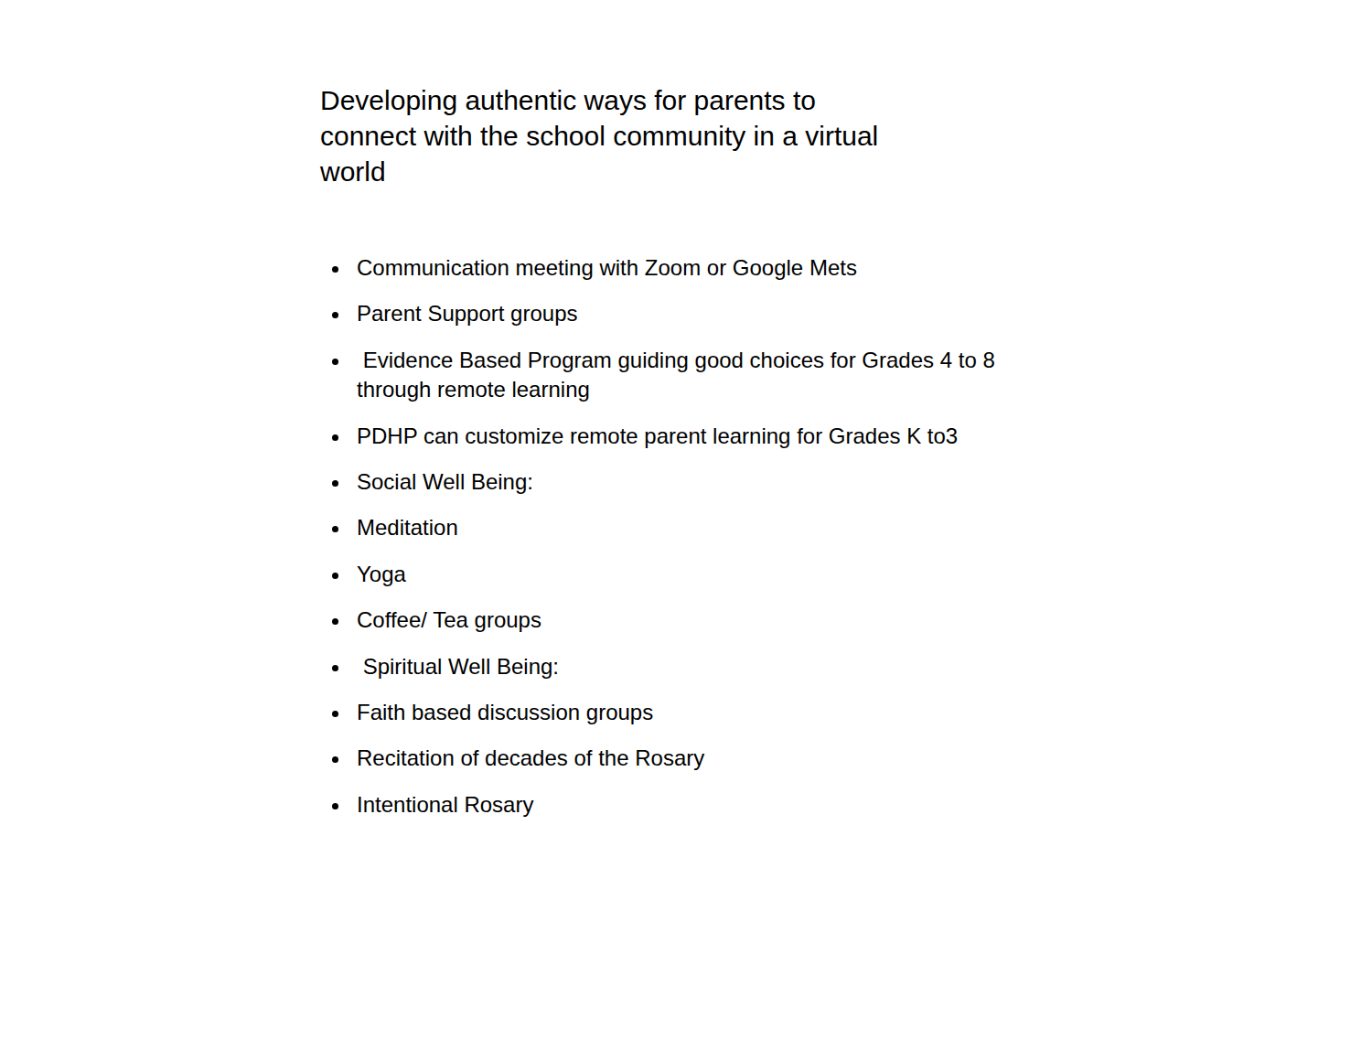Developing authentic ways for parents to connect with the school community in a virtual world
Communication meeting with Zoom or Google Mets
Parent Support groups
Evidence Based Program guiding good choices for Grades 4 to 8 through remote learning
PDHP can customize remote parent learning for Grades K to3
Social Well Being:
Meditation
Yoga
Coffee/ Tea groups
Spiritual Well Being:
Faith based discussion groups
Recitation of decades of the Rosary
Intentional Rosary